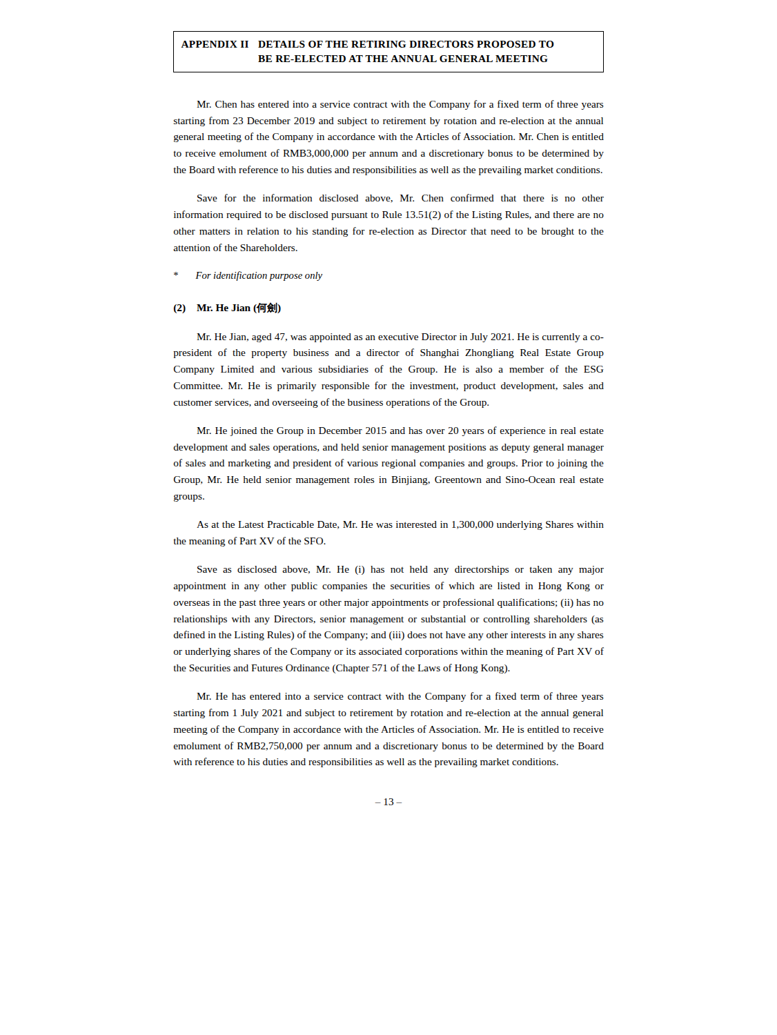| APPENDIX II | DETAILS OF THE RETIRING DIRECTORS PROPOSED TO BE RE-ELECTED AT THE ANNUAL GENERAL MEETING |
Mr. Chen has entered into a service contract with the Company for a fixed term of three years starting from 23 December 2019 and subject to retirement by rotation and re-election at the annual general meeting of the Company in accordance with the Articles of Association. Mr. Chen is entitled to receive emolument of RMB3,000,000 per annum and a discretionary bonus to be determined by the Board with reference to his duties and responsibilities as well as the prevailing market conditions.
Save for the information disclosed above, Mr. Chen confirmed that there is no other information required to be disclosed pursuant to Rule 13.51(2) of the Listing Rules, and there are no other matters in relation to his standing for re-election as Director that need to be brought to the attention of the Shareholders.
*For identification purpose only
(2) Mr. He Jian (何劍)
Mr. He Jian, aged 47, was appointed as an executive Director in July 2021. He is currently a co-president of the property business and a director of Shanghai Zhongliang Real Estate Group Company Limited and various subsidiaries of the Group. He is also a member of the ESG Committee. Mr. He is primarily responsible for the investment, product development, sales and customer services, and overseeing of the business operations of the Group.
Mr. He joined the Group in December 2015 and has over 20 years of experience in real estate development and sales operations, and held senior management positions as deputy general manager of sales and marketing and president of various regional companies and groups. Prior to joining the Group, Mr. He held senior management roles in Binjiang, Greentown and Sino-Ocean real estate groups.
As at the Latest Practicable Date, Mr. He was interested in 1,300,000 underlying Shares within the meaning of Part XV of the SFO.
Save as disclosed above, Mr. He (i) has not held any directorships or taken any major appointment in any other public companies the securities of which are listed in Hong Kong or overseas in the past three years or other major appointments or professional qualifications; (ii) has no relationships with any Directors, senior management or substantial or controlling shareholders (as defined in the Listing Rules) of the Company; and (iii) does not have any other interests in any shares or underlying shares of the Company or its associated corporations within the meaning of Part XV of the Securities and Futures Ordinance (Chapter 571 of the Laws of Hong Kong).
Mr. He has entered into a service contract with the Company for a fixed term of three years starting from 1 July 2021 and subject to retirement by rotation and re-election at the annual general meeting of the Company in accordance with the Articles of Association. Mr. He is entitled to receive emolument of RMB2,750,000 per annum and a discretionary bonus to be determined by the Board with reference to his duties and responsibilities as well as the prevailing market conditions.
– 13 –